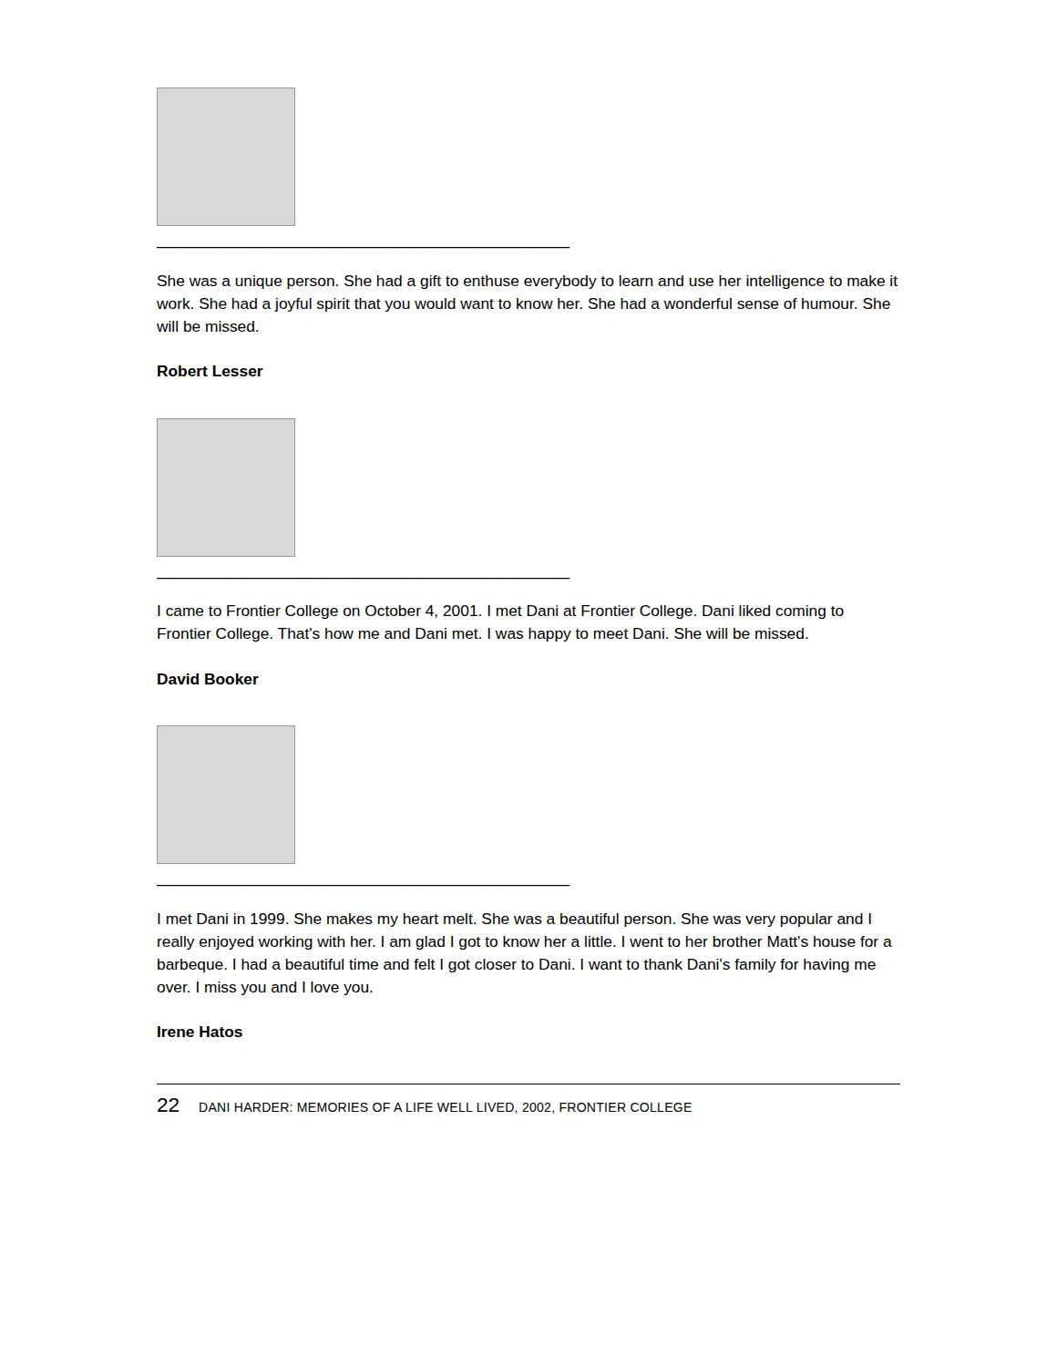_______________________________________________
She was a unique person. She had a gift to enthuse everybody to learn and use her intelligence to make it work. She had a joyful spirit that you would want to know her. She had a wonderful sense of humour. She will be missed.
Robert Lesser
_______________________________________________
I came to Frontier College on October 4, 2001. I met Dani at Frontier College. Dani liked coming to Frontier College. That's how me and Dani met. I was happy to meet Dani. She will be missed.
David Booker
_______________________________________________
I met Dani in 1999. She makes my heart melt. She was a beautiful person. She was very popular and I really enjoyed working with her. I am glad I got to know her a little. I went to her brother Matt's house for a barbeque. I had a beautiful time and felt I got closer to Dani. I want to thank Dani's family for having me over. I miss you and I love you.
Irene Hatos
22 DANI HARDER: MEMORIES OF A LIFE WELL LIVED, 2002, FRONTIER COLLEGE